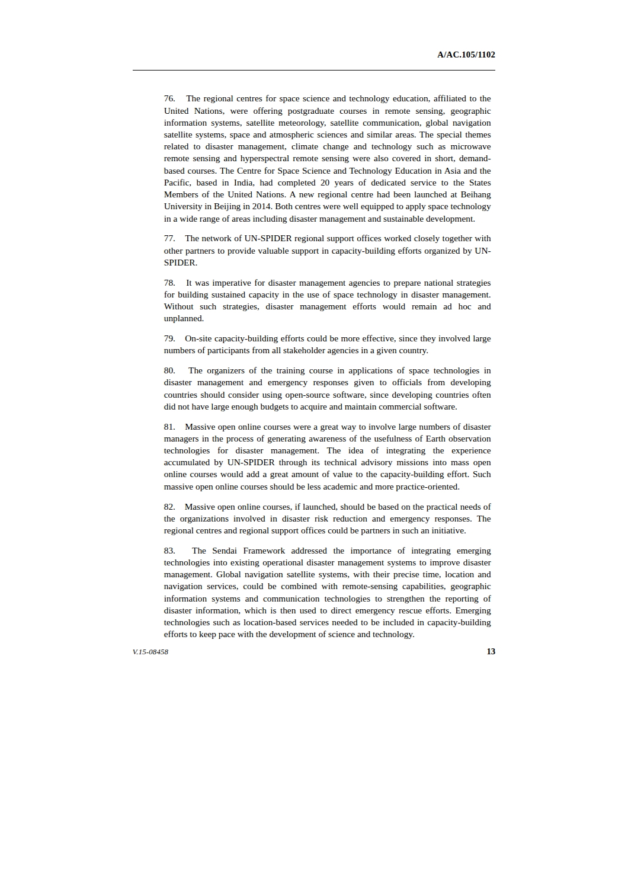A/AC.105/1102
76. The regional centres for space science and technology education, affiliated to the United Nations, were offering postgraduate courses in remote sensing, geographic information systems, satellite meteorology, satellite communication, global navigation satellite systems, space and atmospheric sciences and similar areas. The special themes related to disaster management, climate change and technology such as microwave remote sensing and hyperspectral remote sensing were also covered in short, demand-based courses. The Centre for Space Science and Technology Education in Asia and the Pacific, based in India, had completed 20 years of dedicated service to the States Members of the United Nations. A new regional centre had been launched at Beihang University in Beijing in 2014. Both centres were well equipped to apply space technology in a wide range of areas including disaster management and sustainable development.
77. The network of UN-SPIDER regional support offices worked closely together with other partners to provide valuable support in capacity-building efforts organized by UN-SPIDER.
78. It was imperative for disaster management agencies to prepare national strategies for building sustained capacity in the use of space technology in disaster management. Without such strategies, disaster management efforts would remain ad hoc and unplanned.
79. On-site capacity-building efforts could be more effective, since they involved large numbers of participants from all stakeholder agencies in a given country.
80. The organizers of the training course in applications of space technologies in disaster management and emergency responses given to officials from developing countries should consider using open-source software, since developing countries often did not have large enough budgets to acquire and maintain commercial software.
81. Massive open online courses were a great way to involve large numbers of disaster managers in the process of generating awareness of the usefulness of Earth observation technologies for disaster management. The idea of integrating the experience accumulated by UN-SPIDER through its technical advisory missions into mass open online courses would add a great amount of value to the capacity-building effort. Such massive open online courses should be less academic and more practice-oriented.
82. Massive open online courses, if launched, should be based on the practical needs of the organizations involved in disaster risk reduction and emergency responses. The regional centres and regional support offices could be partners in such an initiative.
83. The Sendai Framework addressed the importance of integrating emerging technologies into existing operational disaster management systems to improve disaster management. Global navigation satellite systems, with their precise time, location and navigation services, could be combined with remote-sensing capabilities, geographic information systems and communication technologies to strengthen the reporting of disaster information, which is then used to direct emergency rescue efforts. Emerging technologies such as location-based services needed to be included in capacity-building efforts to keep pace with the development of science and technology.
V.15-08458
13